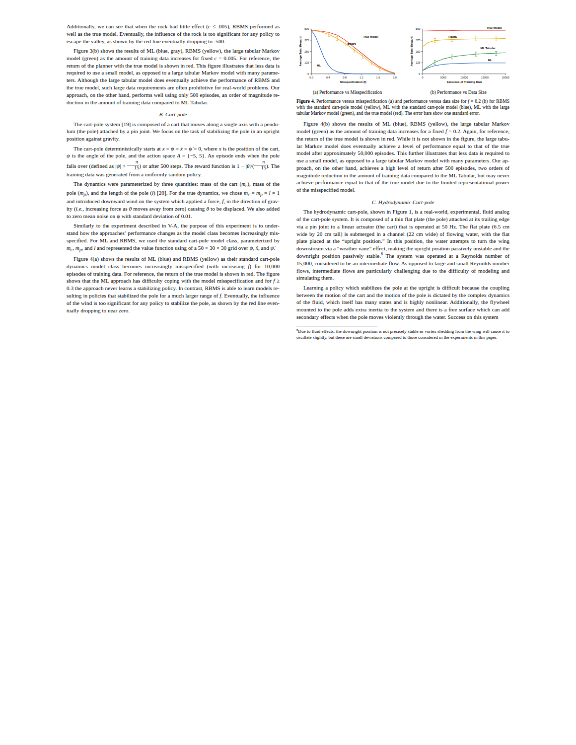Additionally, we can see that when the rock had little effect (c ≤ .005), RBMS performed as well as the true model. Eventually, the influence of the rock is too significant for any policy to escape the valley, as shown by the red line eventually dropping to -500.
Figure 3(b) shows the results of ML (blue, gray), RBMS (yellow), the large tabular Markov model (green) as the amount of training data increases for fixed c = 0.005. For reference, the return of the planner with the true model is shown in red. This figure illustrates that less data is required to use a small model, as opposed to a large tabular Markov model with many parameters. Although the large tabular model does eventually achieve the performance of RBMS and the true model, such large data requirements are often prohibitive for real-world problems. Our approach, on the other hand, performs well using only 500 episodes, an order of magnitude reduction in the amount of training data compared to ML Tabular.
B. Cart-pole
The cart-pole system [19] is composed of a cart that moves along a single axis with a pendulum (the pole) attached by a pin joint. We focus on the task of stabilizing the pole in an upright position against gravity.
The cart-pole deterministically starts at x = ψ = ẋ = ψ̇ = 0, where x is the position of the cart, ψ is the angle of the pole, and the action space A = {−5, 5}. An episode ends when the pole falls over (defined as |ψ| > π 15) or after 500 steps. The reward function is 1 − |θ|/(π 15). The training data was generated from a uniformly random policy.
The dynamics were parameterized by three quantities: mass of the cart (mc), mass of the pole (mp), and the length of the pole (l) [20]. For the true dynamics, we chose mc = mp = l = 1 and introduced downward wind on the system which applied a force, f, in the direction of gravity (i.e., increasing force as θ moves away from zero) causing θ to be displaced. We also added to zero mean noise on ψ with standard deviation of 0.01.
Similarly to the experiment described in V-A, the purpose of this experiment is to understand how the approaches’ performance changes as the model class becomes increasingly misspecified. For ML and RBMS, we used the standard cart-pole model class, parameterized by mc, mp, and l and represented the value function using of a 50 × 30 × 30 grid over ψ, ẋ, and ψ̇.
Figure 4(a) shows the results of ML (blue) and RBMS (yellow) as their standard cart-pole dynamics model class becomes increasingly misspecified (with increasing f) for 10,000 episodes of training data. For reference, the return of the true model is shown in red. The figure shows that the ML approach has difficulty coping with the model misspecification and for f ≥ 0.3 the approach never learns a stabilizing policy. In contrast, RBMS is able to learn models resulting in policies that stabilized the pole for a much larger range of f. Eventually, the influence of the wind is too significant for any policy to stabilize the pole, as shown by the red line eventually dropping to near zero.
0 125 250 375 500 0.0 0.4 0.8 1.2 1.6 2.0 Misspecification (f) Average Total Reward True Model RBMS ML 0 125 250 375 500 0 5000 10000 15000 20000 Episodes of Training Date Average Total Reward True Model RBMS ML Tabular ML
(a) Performance vs Misspecification
(b) Performance vs Data Size
Figure 4. Performance versus misspecification (a) and performance versus data size for f = 0.2 (b) for RBMS with the standard cart-pole model (yellow), ML with the standard cart-pole model (blue), ML with the large tabular Markov model (green), and the true model (red). The error bars show one standard error.
Figure 4(b) shows the results of ML (blue), RBMS (yellow), the large tabular Markov model (green) as the amount of training data increases for a fixed f = 0.2. Again, for reference, the return of the true model is shown in red. While it is not shown in the figure, the large tabular Markov model does eventually achieve a level of performance equal to that of the true model after approximately 50,000 episodes. This further illustrates that less data is required to use a small model, as opposed to a large tabular Markov model with many parameters. Our approach, on the other hand, achieves a high level of return after 500 episodes, two orders of magnitude reduction in the amount of training data compared to the ML Tabular, but may never achieve performance equal to that of the true model due to the limited representational power of the misspecified model.
C. Hydrodynamic Cart-pole
The hydrodynamic cart-pole, shown in Figure 1, is a real-world, experimental, fluid analog of the cart-pole system. It is composed of a thin flat plate (the pole) attached at its trailing edge via a pin joint to a linear actuator (the cart) that is operated at 50 Hz. The flat plate (6.5 cm wide by 20 cm tall) is submerged in a channel (22 cm wide) of flowing water, with the flat plate placed at the “upright position.” In this position, the water attempts to turn the wing downstream via a “weather vane” effect, making the upright position passively unstable and the downright position passively stable.8 The system was operated at a Reynolds number of 15,000, considered to be an intermediate flow. As opposed to large and small Reynolds number flows, intermediate flows are particularly challenging due to the difficulty of modeling and simulating them.
Learning a policy which stabilizes the pole at the upright is difficult because the coupling between the motion of the cart and the motion of the pole is dictated by the complex dynamics of the fluid, which itself has many states and is highly nonlinear. Additionally, the flywheel mounted to the pole adds extra inertia to the system and there is a free surface which can add secondary effects when the pole moves violently through the water. Success on this system
8Due to fluid effects, the downright position is not precisely stable as vortex shedding from the wing will cause it to oscillate slightly, but these are small deviations compared to those considered in the experiments in this paper.